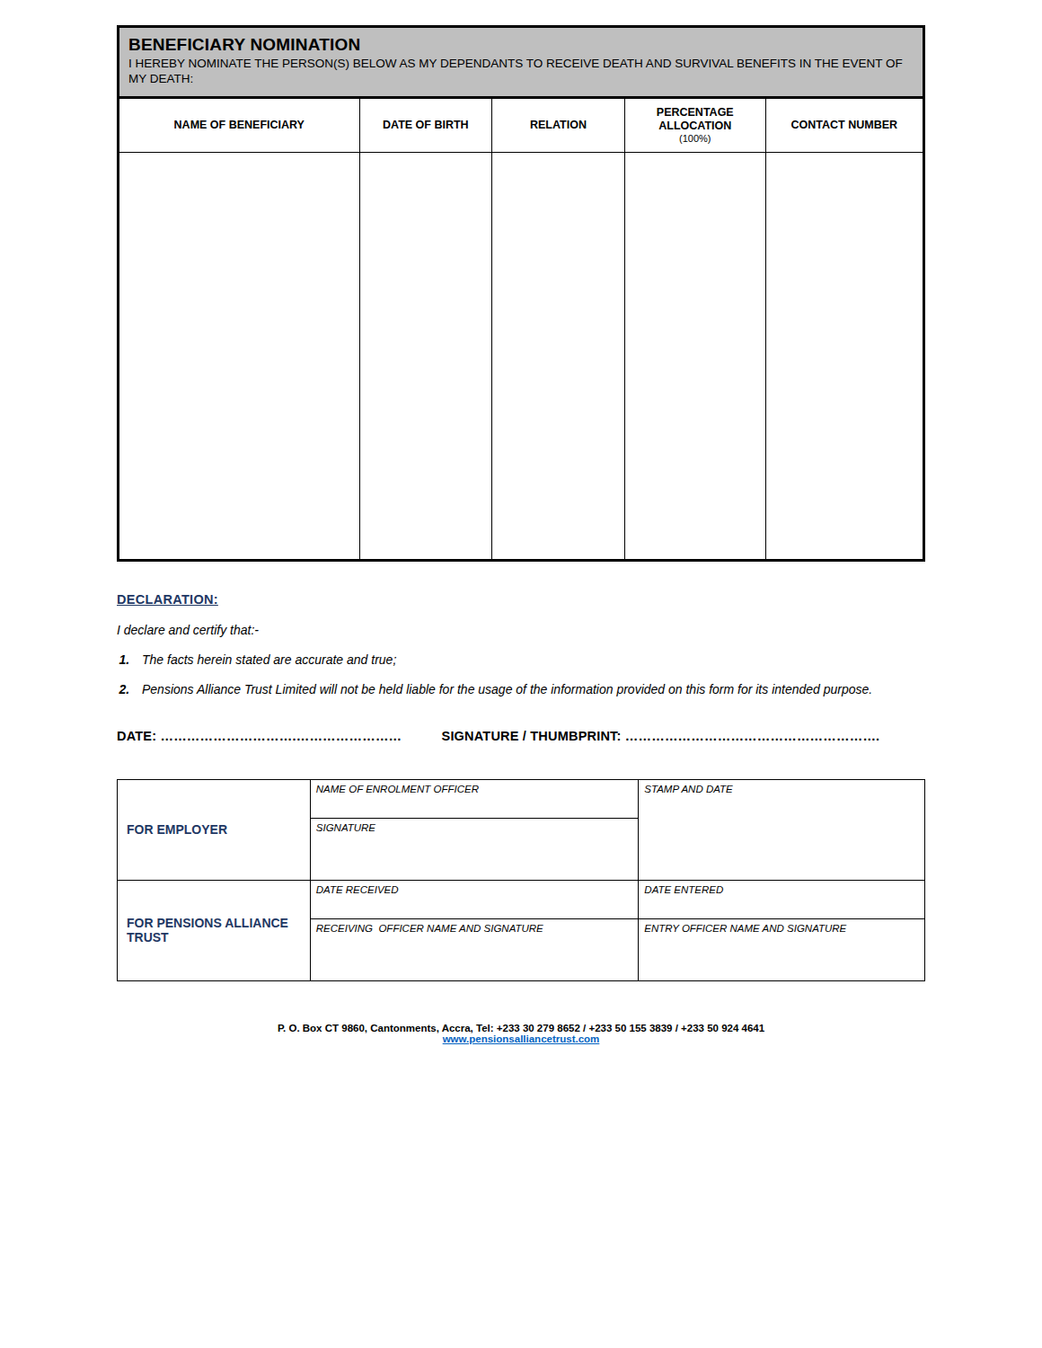BENEFICIARY NOMINATION
I hereby nominate the person(s) below as my dependants to receive death and survival benefits in the event of my death:
| Name of Beneficiary | Date of Birth | Relation | Percentage Allocation (100%) | Contact Number |
| --- | --- | --- | --- | --- |
DECLARATION:
I declare and certify that:-
The facts herein stated are accurate and true;
Pensions Alliance Trust Limited will not be held liable for the usage of the information provided on this form for its intended purpose.
DATE: ………………………….…………………… SIGNATURE / THUMBPRINT: ………………………………………………….
| FOR EMPLOYER | NAME OF ENROLMENT OFFICER | STAMP AND DATE |
| SIGNATURE |
| FOR PENSIONS ALLIANCE TRUST | DATE RECEIVED | DATE ENTERED |
| RECEIVING OFFICER NAME AND SIGNATURE | ENTRY OFFICER NAME AND SIGNATURE |
P. O. Box CT 9860, Cantonments, Accra, Tel: +233 30 279 8652 / +233 50 155 3839 / +233 50 924 4641
www.pensionsalliancetrust.com